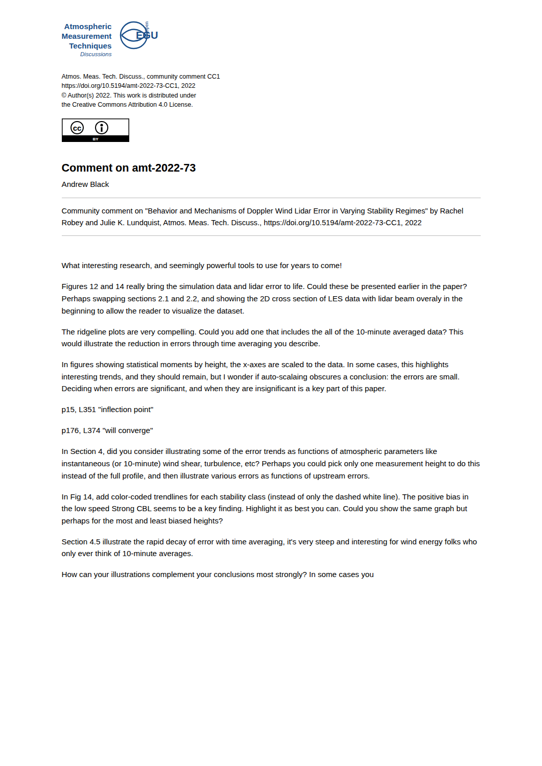Atmospheric
Measurement
Techniques Discussions
EGU logo Open Access EGU
Atmos. Meas. Tech. Discuss., community comment CC1
https://doi.org/10.5194/amt-2022-73-CC1, 2022
© Author(s) 2022. This work is distributed under
the Creative Commons Attribution 4.0 License.
CC BY cc BY
Comment on amt-2022-73
Andrew Black
Community comment on "Behavior and Mechanisms of Doppler Wind Lidar Error in Varying Stability Regimes" by Rachel Robey and Julie K. Lundquist, Atmos. Meas. Tech. Discuss., https://doi.org/10.5194/amt-2022-73-CC1, 2022
What interesting research, and seemingly powerful tools to use for years to come!
Figures 12 and 14 really bring the simulation data and lidar error to life. Could these be presented earlier in the paper? Perhaps swapping sections 2.1 and 2.2, and showing the 2D cross section of LES data with lidar beam overaly in the beginning to allow the reader to visualize the dataset.
The ridgeline plots are very compelling. Could you add one that includes the all of the 10-minute averaged data? This would illustrate the reduction in errors through time averaging you describe.
In figures showing statistical moments by height, the x-axes are scaled to the data. In some cases, this highlights interesting trends, and they should remain, but I wonder if auto-scalaing obscures a conclusion: the errors are small. Deciding when errors are significant, and when they are insignificant is a key part of this paper.
p15, L351 "inflection point"
p176, L374 "will converge"
In Section 4, did you consider illustrating some of the error trends as functions of atmospheric parameters like instantaneous (or 10-minute) wind shear, turbulence, etc? Perhaps you could pick only one measurement height to do this instead of the full profile, and then illustrate various errors as functions of upstream errors.
In Fig 14, add color-coded trendlines for each stability class (instead of only the dashed white line). The positive bias in the low speed Strong CBL seems to be a key finding. Highlight it as best you can. Could you show the same graph but perhaps for the most and least biased heights?
Section 4.5 illustrate the rapid decay of error with time averaging, it's very steep and interesting for wind energy folks who only ever think of 10-minute averages.
How can your illustrations complement your conclusions most strongly? In some cases you